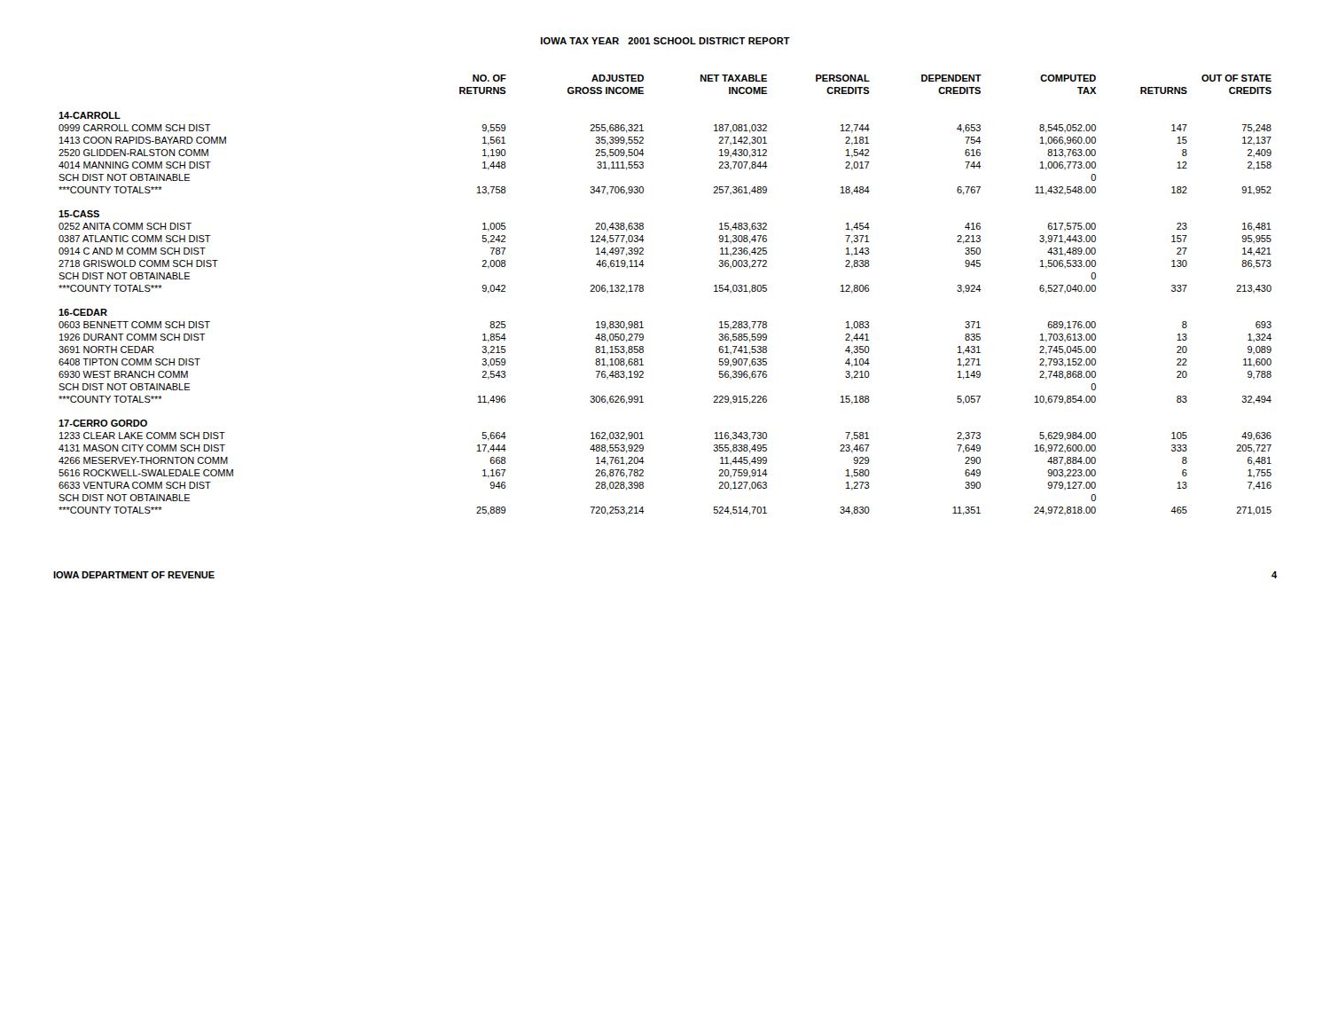IOWA TAX YEAR 2001 SCHOOL DISTRICT REPORT
| | NO. OF | ADJUSTED | NET TAXABLE | PERSONAL | DEPENDENT | COMPUTED | OUT OF STATE |
| --- | --- | --- | --- | --- | --- | --- | --- |
| | RETURNS | GROSS INCOME | INCOME | CREDITS | CREDITS | TAX | RETURNS | CREDITS |
| 14-CARROLL |
| 0999 CARROLL COMM SCH DIST | 9,559 | 255,686,321 | 187,081,032 | 12,744 | 4,653 | 8,545,052.00 | 147 | 75,248 |
| 1413 COON RAPIDS-BAYARD COMM | 1,561 | 35,399,552 | 27,142,301 | 2,181 | 754 | 1,066,960.00 | 15 | 12,137 |
| 2520 GLIDDEN-RALSTON COMM | 1,190 | 25,509,504 | 19,430,312 | 1,542 | 616 | 813,763.00 | 8 | 2,409 |
| 4014 MANNING COMM SCH DIST | 1,448 | 31,111,553 | 23,707,844 | 2,017 | 744 | 1,006,773.00 | 12 | 2,158 |
| SCH DIST NOT OBTAINABLE | | | | | | 0 | | |
| ***COUNTY TOTALS*** | 13,758 | 347,706,930 | 257,361,489 | 18,484 | 6,767 | 11,432,548.00 | 182 | 91,952 |
| 15-CASS |
| 0252 ANITA COMM SCH DIST | 1,005 | 20,438,638 | 15,483,632 | 1,454 | 416 | 617,575.00 | 23 | 16,481 |
| 0387 ATLANTIC COMM SCH DIST | 5,242 | 124,577,034 | 91,308,476 | 7,371 | 2,213 | 3,971,443.00 | 157 | 95,955 |
| 0914 C AND M COMM SCH DIST | 787 | 14,497,392 | 11,236,425 | 1,143 | 350 | 431,489.00 | 27 | 14,421 |
| 2718 GRISWOLD COMM SCH DIST | 2,008 | 46,619,114 | 36,003,272 | 2,838 | 945 | 1,506,533.00 | 130 | 86,573 |
| SCH DIST NOT OBTAINABLE | | | | | | 0 | | |
| ***COUNTY TOTALS*** | 9,042 | 206,132,178 | 154,031,805 | 12,806 | 3,924 | 6,527,040.00 | 337 | 213,430 |
| 16-CEDAR |
| 0603 BENNETT COMM SCH DIST | 825 | 19,830,981 | 15,283,778 | 1,083 | 371 | 689,176.00 | 8 | 693 |
| 1926 DURANT COMM SCH DIST | 1,854 | 48,050,279 | 36,585,599 | 2,441 | 835 | 1,703,613.00 | 13 | 1,324 |
| 3691 NORTH CEDAR | 3,215 | 81,153,858 | 61,741,538 | 4,350 | 1,431 | 2,745,045.00 | 20 | 9,089 |
| 6408 TIPTON COMM SCH DIST | 3,059 | 81,108,681 | 59,907,635 | 4,104 | 1,271 | 2,793,152.00 | 22 | 11,600 |
| 6930 WEST BRANCH COMM | 2,543 | 76,483,192 | 56,396,676 | 3,210 | 1,149 | 2,748,868.00 | 20 | 9,788 |
| SCH DIST NOT OBTAINABLE | | | | | | 0 | | |
| ***COUNTY TOTALS*** | 11,496 | 306,626,991 | 229,915,226 | 15,188 | 5,057 | 10,679,854.00 | 83 | 32,494 |
| 17-CERRO GORDO |
| 1233 CLEAR LAKE COMM SCH DIST | 5,664 | 162,032,901 | 116,343,730 | 7,581 | 2,373 | 5,629,984.00 | 105 | 49,636 |
| 4131 MASON CITY COMM SCH DIST | 17,444 | 488,553,929 | 355,838,495 | 23,467 | 7,649 | 16,972,600.00 | 333 | 205,727 |
| 4266 MESERVEY-THORNTON COMM | 668 | 14,761,204 | 11,445,499 | 929 | 290 | 487,884.00 | 8 | 6,481 |
| 5616 ROCKWELL-SWALEDALE COMM | 1,167 | 26,876,782 | 20,759,914 | 1,580 | 649 | 903,223.00 | 6 | 1,755 |
| 6633 VENTURA COMM SCH DIST | 946 | 28,028,398 | 20,127,063 | 1,273 | 390 | 979,127.00 | 13 | 7,416 |
| SCH DIST NOT OBTAINABLE | | | | | | 0 | | |
| ***COUNTY TOTALS*** | 25,889 | 720,253,214 | 524,514,701 | 34,830 | 11,351 | 24,972,818.00 | 465 | 271,015 |
IOWA DEPARTMENT OF REVENUE 4